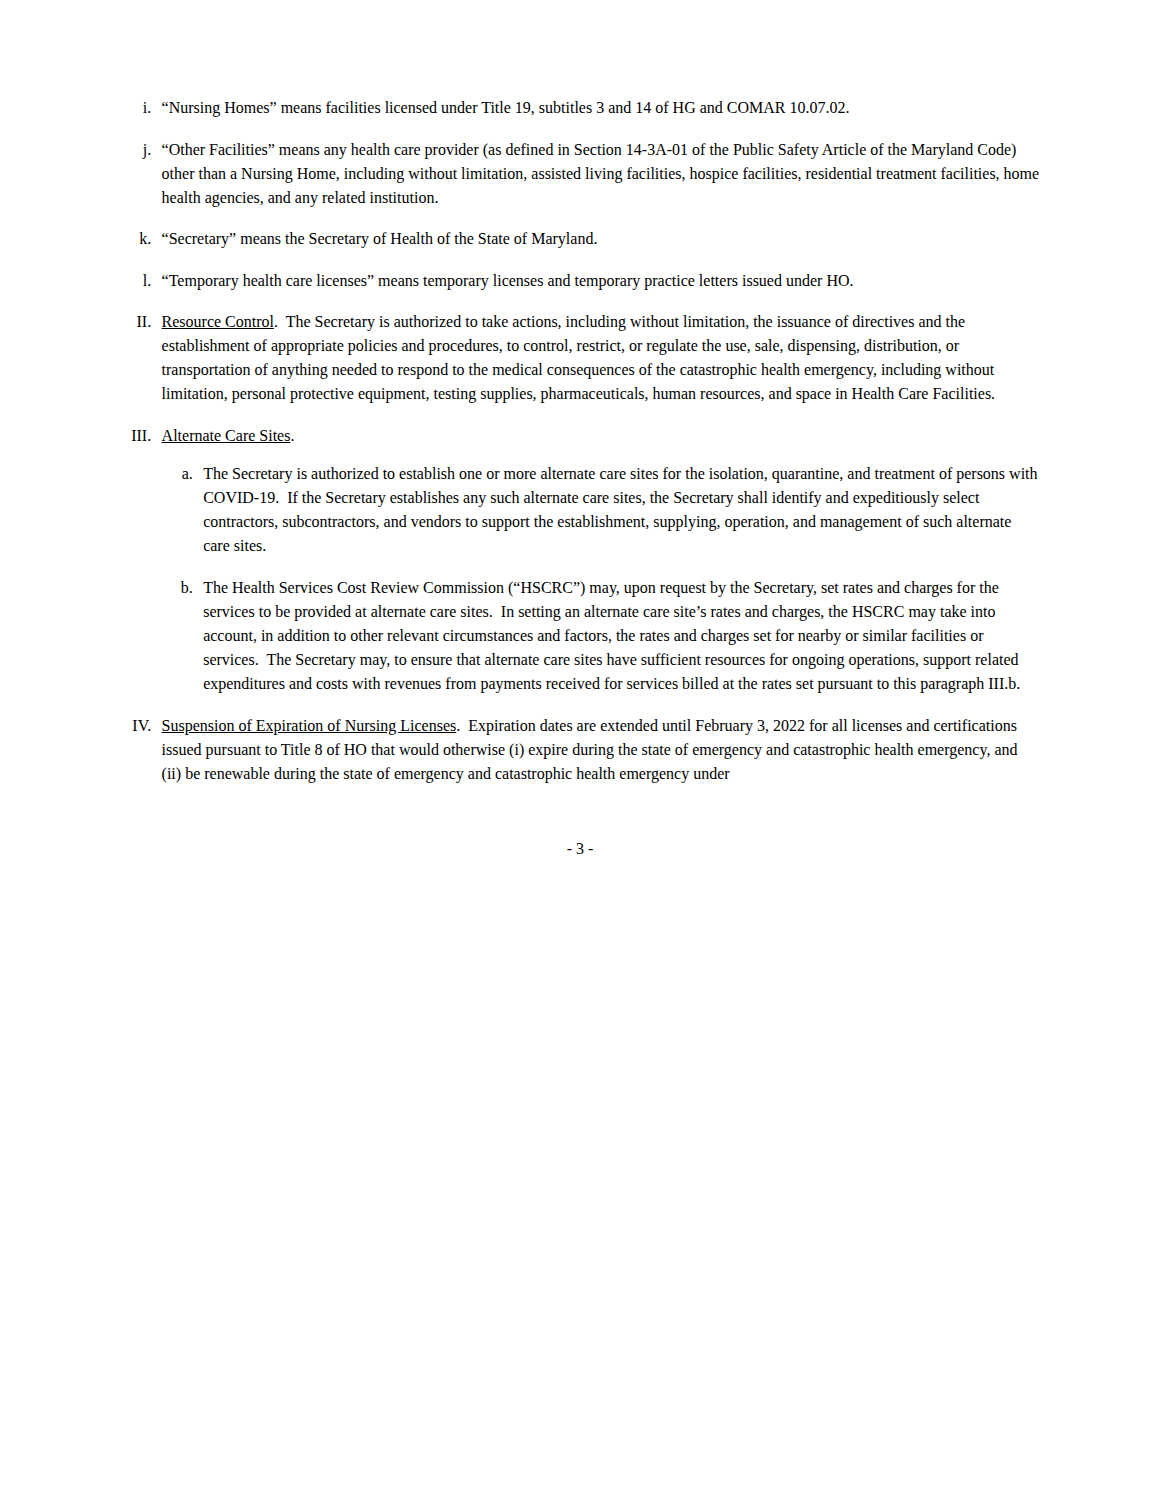“Nursing Homes” means facilities licensed under Title 19, subtitles 3 and 14 of HG and COMAR 10.07.02.
“Other Facilities” means any health care provider (as defined in Section 14-3A-01 of the Public Safety Article of the Maryland Code) other than a Nursing Home, including without limitation, assisted living facilities, hospice facilities, residential treatment facilities, home health agencies, and any related institution.
“Secretary” means the Secretary of Health of the State of Maryland.
“Temporary health care licenses” means temporary licenses and temporary practice letters issued under HO.
Resource Control. The Secretary is authorized to take actions, including without limitation, the issuance of directives and the establishment of appropriate policies and procedures, to control, restrict, or regulate the use, sale, dispensing, distribution, or transportation of anything needed to respond to the medical consequences of the catastrophic health emergency, including without limitation, personal protective equipment, testing supplies, pharmaceuticals, human resources, and space in Health Care Facilities.
Alternate Care Sites.
The Secretary is authorized to establish one or more alternate care sites for the isolation, quarantine, and treatment of persons with COVID-19. If the Secretary establishes any such alternate care sites, the Secretary shall identify and expeditiously select contractors, subcontractors, and vendors to support the establishment, supplying, operation, and management of such alternate care sites.
The Health Services Cost Review Commission (“HSCRC”) may, upon request by the Secretary, set rates and charges for the services to be provided at alternate care sites. In setting an alternate care site’s rates and charges, the HSCRC may take into account, in addition to other relevant circumstances and factors, the rates and charges set for nearby or similar facilities or services. The Secretary may, to ensure that alternate care sites have sufficient resources for ongoing operations, support related expenditures and costs with revenues from payments received for services billed at the rates set pursuant to this paragraph III.b.
Suspension of Expiration of Nursing Licenses. Expiration dates are extended until February 3, 2022 for all licenses and certifications issued pursuant to Title 8 of HO that would otherwise (i) expire during the state of emergency and catastrophic health emergency, and (ii) be renewable during the state of emergency and catastrophic health emergency under
- 3 -